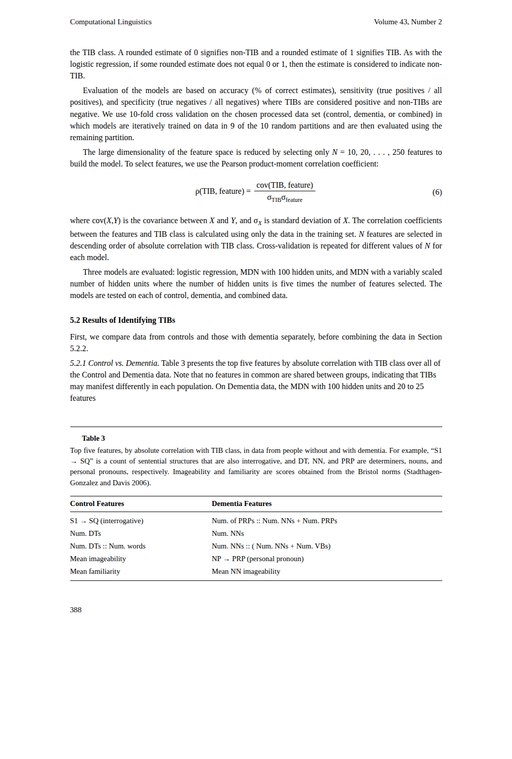Computational Linguistics Volume 43, Number 2
the TIB class. A rounded estimate of 0 signifies non-TIB and a rounded estimate of 1 signifies TIB. As with the logistic regression, if some rounded estimate does not equal 0 or 1, then the estimate is considered to indicate non-TIB.
Evaluation of the models are based on accuracy (% of correct estimates), sensitivity (true positives / all positives), and specificity (true negatives / all negatives) where TIBs are considered positive and non-TIBs are negative. We use 10-fold cross validation on the chosen processed data set (control, dementia, or combined) in which models are iteratively trained on data in 9 of the 10 random partitions and are then evaluated using the remaining partition.
The large dimensionality of the feature space is reduced by selecting only N = 10, 20, . . . , 250 features to build the model. To select features, we use the Pearson product-moment correlation coefficient:
ρ(TIB, feature) = cov(TIB, feature) σTIBσfeature
(6)
where cov(X,Y) is the covariance between X and Y, and σX is standard deviation of X. The correlation coefficients between the features and TIB class is calculated using only the data in the training set. N features are selected in descending order of absolute correlation with TIB class. Cross-validation is repeated for different values of N for each model.
Three models are evaluated: logistic regression, MDN with 100 hidden units, and MDN with a variably scaled number of hidden units where the number of hidden units is five times the number of features selected. The models are tested on each of control, dementia, and combined data.
5.2 Results of Identifying TIBs
First, we compare data from controls and those with dementia separately, before combining the data in Section 5.2.2.
5.2.1 Control vs. Dementia.
Table 3 presents the top five features by absolute correlation with TIB class over all of the Control and Dementia data. Note that no features in common are shared between groups, indicating that TIBs may manifest differently in each population. On Dementia data, the MDN with 100 hidden units and 20 to 25 features
Table 3
Top five features, by absolute correlation with TIB class, in data from people without and with dementia. For example, “S1 → SQ” is a count of sentential structures that are also interrogative, and DT, NN, and PRP are determiners, nouns, and personal pronouns, respectively. Imageability and familiarity are scores obtained from the Bristol norms (Stadthagen-Gonzalez and Davis 2006).
| Control Features | Dementia Features |
| --- | --- |
| S1 → SQ (interrogative) | Num. of PRPs :: Num. NNs + Num. PRPs |
| Num. DTs | Num. NNs |
| Num. DTs :: Num. words | Num. NNs :: ( Num. NNs + Num. VBs) |
| Mean imageability | NP → PRP (personal pronoun) |
| Mean familiarity | Mean NN imageability |
388